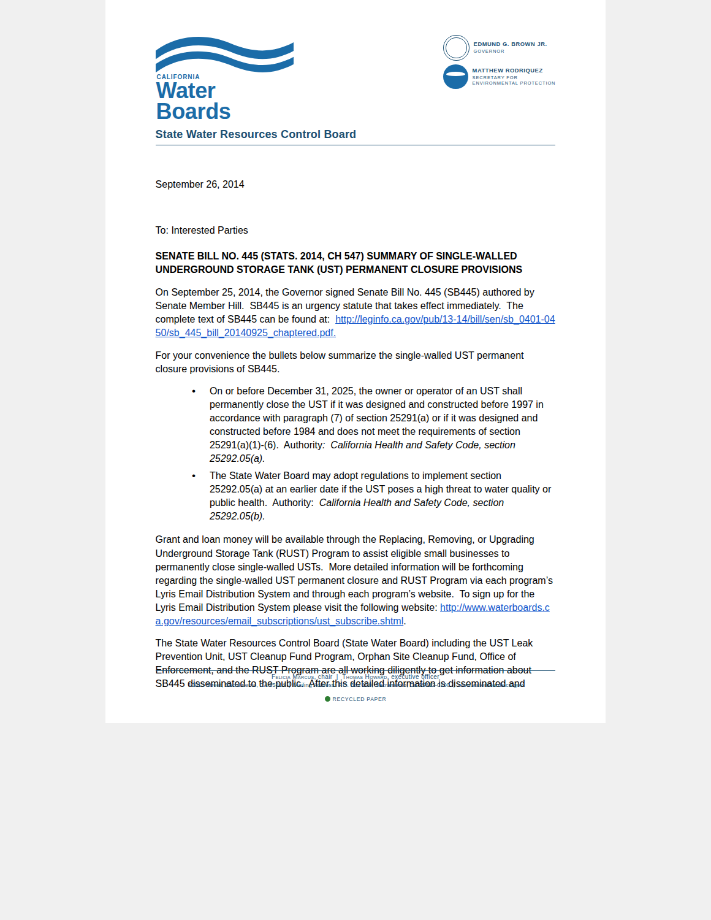CALIFORNIA
Water Boards
EDMUND G. BROWN JR.
Governor
MATTHEW RODRIQUEZ
Secretary for
Environmental Protection
State Water Resources Control Board
September 26, 2014
To: Interested Parties
Senate Bill No. 445 (Stats. 2014, CH 547) Summary of Single-Walled Underground Storage Tank (UST) Permanent Closure Provisions
On September 25, 2014, the Governor signed Senate Bill No. 445 (SB445) authored by Senate Member Hill. SB445 is an urgency statute that takes effect immediately. The complete text of SB445 can be found at: http://leginfo.ca.gov/pub/13-14/bill/sen/sb_0401-0450/sb_445_bill_20140925_chaptered.pdf.
For your convenience the bullets below summarize the single-walled UST permanent closure provisions of SB445.
On or before December 31, 2025, the owner or operator of an UST shall permanently close the UST if it was designed and constructed before 1997 in accordance with paragraph (7) of section 25291(a) or if it was designed and constructed before 1984 and does not meet the requirements of section 25291(a)(1)-(6). Authority: California Health and Safety Code, section 25292.05(a).
The State Water Board may adopt regulations to implement section 25292.05(a) at an earlier date if the UST poses a high threat to water quality or public health. Authority: California Health and Safety Code, section 25292.05(b).
Grant and loan money will be available through the Replacing, Removing, or Upgrading Underground Storage Tank (RUST) Program to assist eligible small businesses to permanently close single-walled USTs. More detailed information will be forthcoming regarding the single-walled UST permanent closure and RUST Program via each program’s Lyris Email Distribution System and through each program’s website. To sign up for the Lyris Email Distribution System please visit the following website: http://www.waterboards.ca.gov/resources/email_subscriptions/ust_subscribe.shtml.
The State Water Resources Control Board (State Water Board) including the UST Leak Prevention Unit, UST Cleanup Fund Program, Orphan Site Cleanup Fund, Office of Enforcement, and the RUST Program are all working diligently to get information about SB445 disseminated to the public. After this detailed information is disseminated and
Felicia Marcus, chair | Thomas Howard, executive officer
1001 I Street, Sacramento, CA 95814 | Mailing Address: P.O. Box 100, Sacramento, Ca 95812-0100 | www.waterboards.ca.gov
RECYCLED PAPER